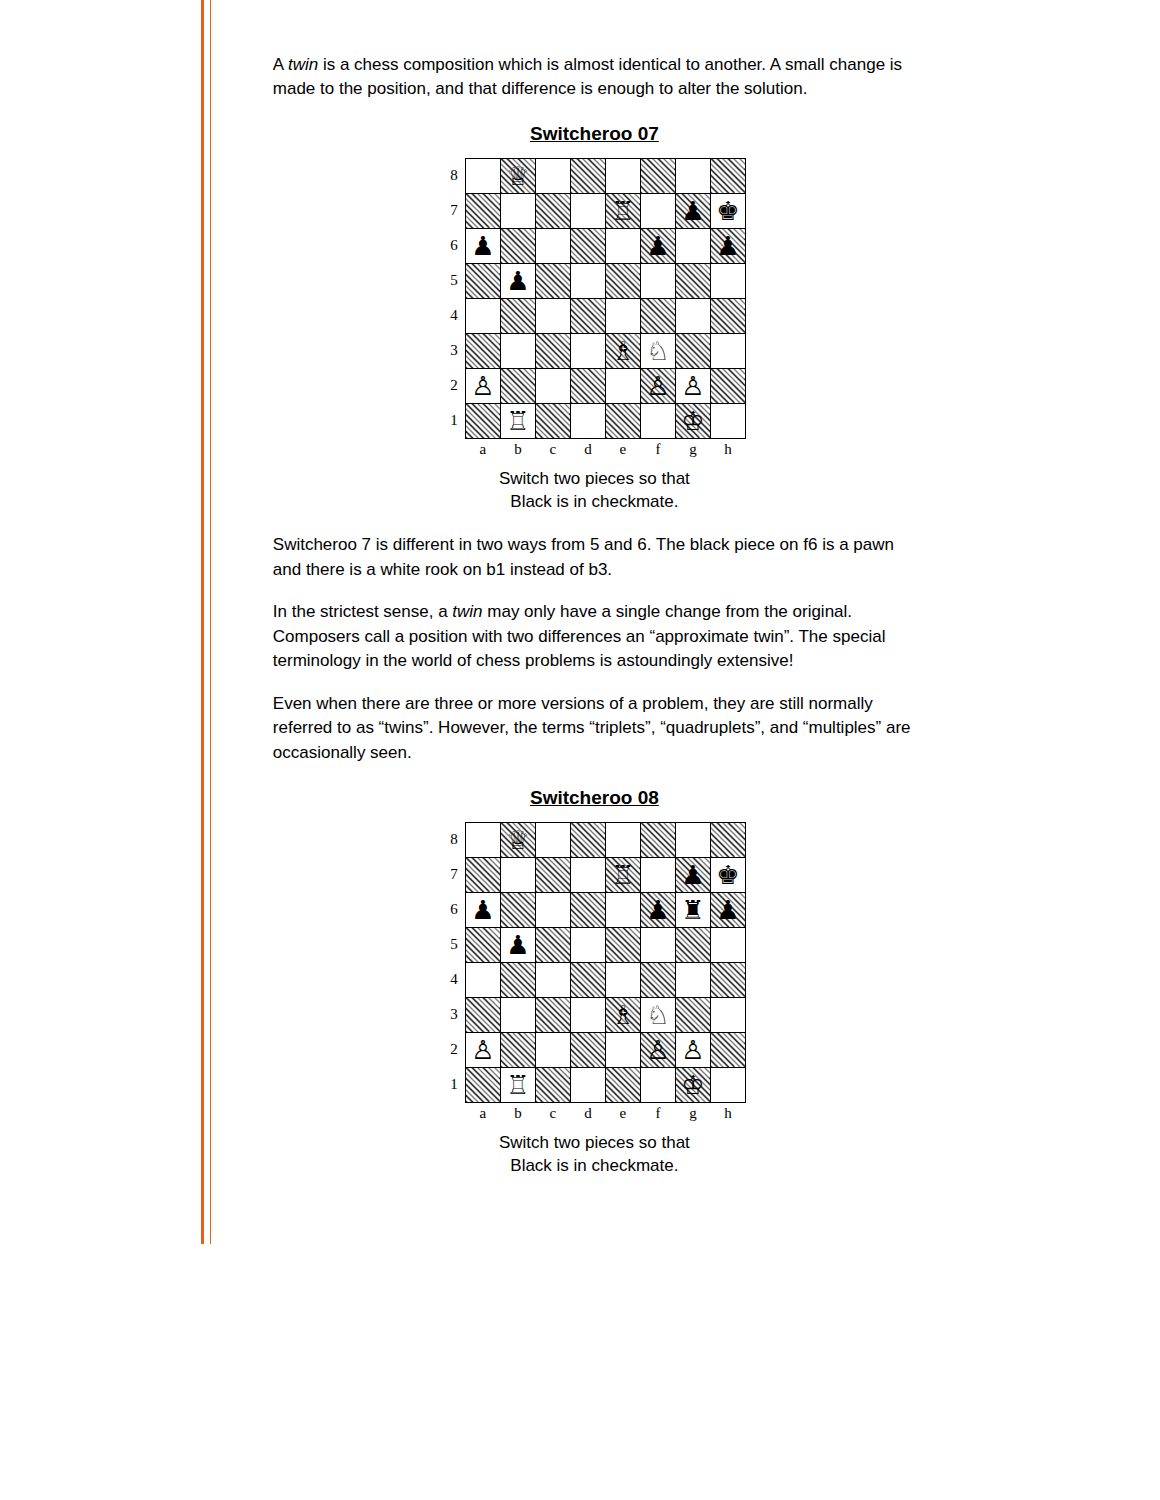A twin is a chess composition which is almost identical to another. A small change is made to the position, and that difference is enough to alter the solution.
Switcheroo 07
| 8 | | ♕ | | | | | | |
| 7 | | | | | ♖ | | ♟ | ♚ |
| 6 | ♟ | | | | | ♟ | | ♟ |
| 5 | | ♟ | | | | | | |
| 4 | | | | | | | | |
| 3 | | | | | ♗ | ♘ | | |
| 2 | ♙ | | | | | ♙ | ♙ | |
| 1 | | ♖ | | | | | ♔ | |
| | a | b | c | d | e | f | g | h |
Switch two pieces so that
Black is in checkmate.
Switcheroo 7 is different in two ways from 5 and 6. The black piece on f6 is a pawn and there is a white rook on b1 instead of b3.
In the strictest sense, a twin may only have a single change from the original. Composers call a position with two differences an “approximate twin”. The special terminology in the world of chess problems is astoundingly extensive!
Even when there are three or more versions of a problem, they are still normally referred to as “twins”. However, the terms “triplets”, “quadruplets”, and “multiples” are occasionally seen.
Switcheroo 08
| 8 | | ♕ | | | | | | |
| 7 | | | | | ♖ | | ♟ | ♚ |
| 6 | ♟ | | | | | ♟ | ♜ | ♟ |
| 5 | | ♟ | | | | | | |
| 4 | | | | | | | | |
| 3 | | | | | ♗ | ♘ | | |
| 2 | ♙ | | | | | ♙ | ♙ | |
| 1 | | ♖ | | | | | ♔ | |
| | a | b | c | d | e | f | g | h |
Switch two pieces so that
Black is in checkmate.